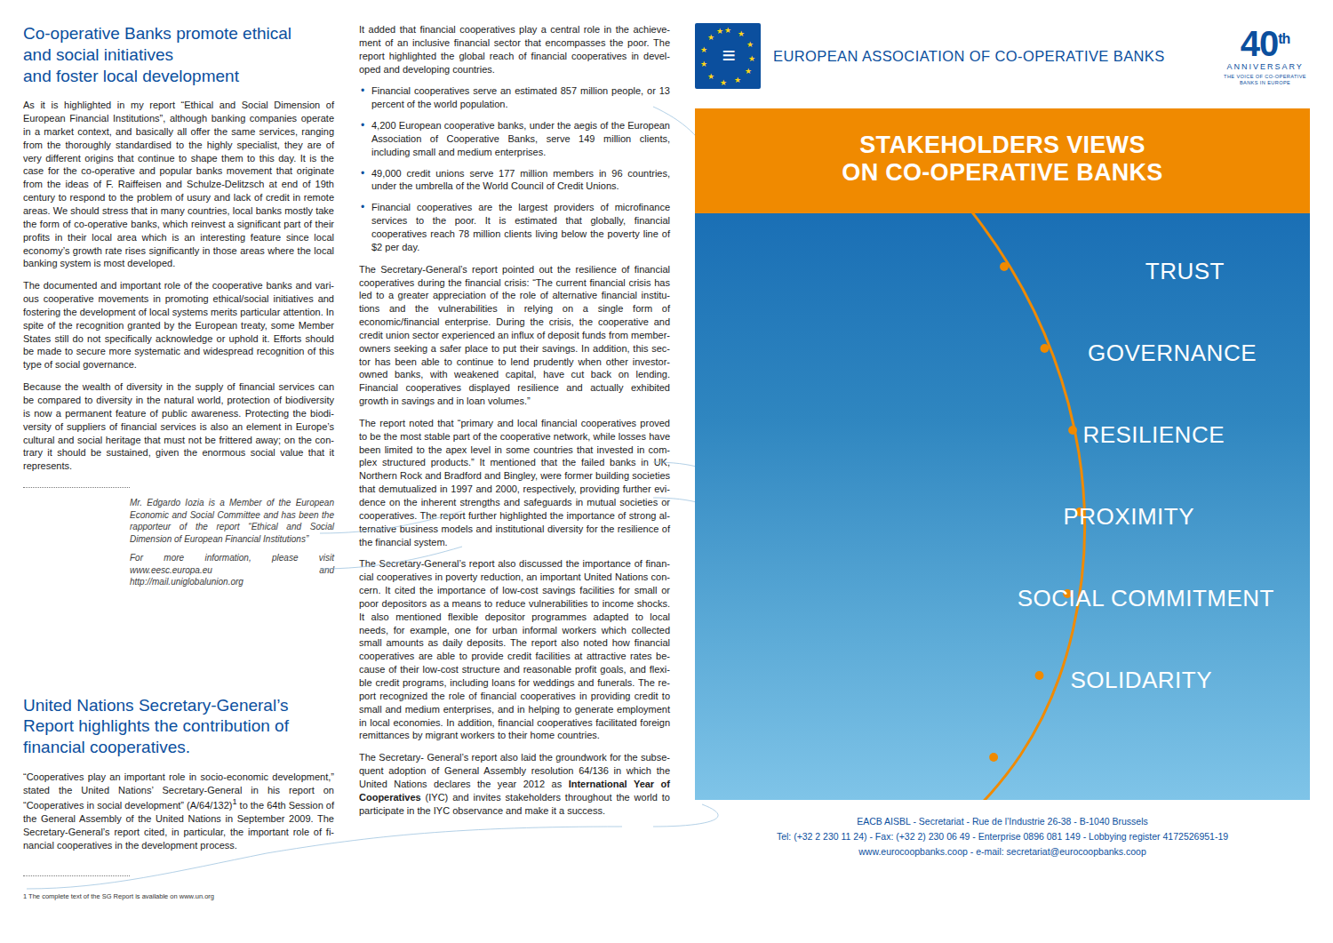Co-operative Banks promote ethical
and social initiatives
and foster local development
As it is highlighted in my report “Ethical and Social Dimension of European Financial Institutions”, although banking companies operate in a market context, and basically all offer the same services, ranging from the thoroughly standardised to the highly specialist, they are of very different origins that continue to shape them to this day. It is the case for the co-operative and popular banks movement that originate from the ideas of F. Raiffeisen and Schulze-Delitzsch at end of 19th century to respond to the problem of usury and lack of credit in remote areas. We should stress that in many countries, local banks mostly take the form of co-operative banks, which reinvest a significant part of their profits in their local area which is an interesting feature since local economy’s growth rate rises significantly in those areas where the local banking system is most developed.
The documented and important role of the cooperative banks and various cooperative movements in promoting ethical/social initiatives and fostering the development of local systems merits particular attention. In spite of the recognition granted by the European treaty, some Member States still do not specifically acknowledge or uphold it. Efforts should be made to secure more systematic and widespread recognition of this type of social governance.
Because the wealth of diversity in the supply of financial services can be compared to diversity in the natural world, protection of biodiversity is now a permanent feature of public awareness. Protecting the biodiversity of suppliers of financial services is also an element in Europe’s cultural and social heritage that must not be frittered away; on the contrary it should be sustained, given the enormous social value that it represents.
Mr. Edgardo Iozia is a Member of the European Economic and Social Committee and has been the rapporteur of the report “Ethical and Social Dimension of European Financial Institutions”
For more information, please visit www.eesc.europa.eu and http://mail.uniglobalunion.org
United Nations Secretary-General’s
Report highlights the contribution of
financial cooperatives.
“Cooperatives play an important role in socio-economic development,” stated the United Nations’ Secretary-General in his report on “Cooperatives in social development” (A/64/132)1 to the 64th Session of the General Assembly of the United Nations in September 2009. The Secretary-General’s report cited, in particular, the important role of financial cooperatives in the development process.
1 The complete text of the SG Report is available on www.un.org
It added that financial cooperatives play a central role in the achievement of an inclusive financial sector that encompasses the poor. The report highlighted the global reach of financial cooperatives in developed and developing countries.
Financial cooperatives serve an estimated 857 million people, or 13 percent of the world population.
4,200 European cooperative banks, under the aegis of the European Association of Cooperative Banks, serve 149 million clients, including small and medium enterprises.
49,000 credit unions serve 177 million members in 96 countries, under the umbrella of the World Council of Credit Unions.
Financial cooperatives are the largest providers of microfinance services to the poor. It is estimated that globally, financial cooperatives reach 78 million clients living below the poverty line of $2 per day.
The Secretary-General’s report pointed out the resilience of financial cooperatives during the financial crisis: “The current financial crisis has led to a greater appreciation of the role of alternative financial institutions and the vulnerabilities in relying on a single form of economic/financial enterprise. During the crisis, the cooperative and credit union sector experienced an influx of deposit funds from member-owners seeking a safer place to put their savings. In addition, this sector has been able to continue to lend prudently when other investor-owned banks, with weakened capital, have cut back on lending. Financial cooperatives displayed resilience and actually exhibited growth in savings and in loan volumes.”
The report noted that “primary and local financial cooperatives proved to be the most stable part of the cooperative network, while losses have been limited to the apex level in some countries that invested in complex structured products.” It mentioned that the failed banks in UK, Northern Rock and Bradford and Bingley, were former building societies that demutualized in 1997 and 2000, respectively, providing further evidence on the inherent strengths and safeguards in mutual societies or cooperatives. The report further highlighted the importance of strong alternative business models and institutional diversity for the resilience of the financial system.
The Secretary-General’s report also discussed the importance of financial cooperatives in poverty reduction, an important United Nations concern. It cited the importance of low-cost savings facilities for small or poor depositors as a means to reduce vulnerabilities to income shocks. It also mentioned flexible depositor programmes adapted to local needs, for example, one for urban informal workers which collected small amounts as daily deposits. The report also noted how financial cooperatives are able to provide credit facilities at attractive rates because of their low-cost structure and reasonable profit goals, and flexible credit programs, including loans for weddings and funerals. The report recognized the role of financial cooperatives in providing credit to small and medium enterprises, and in helping to generate employment in local economies. In addition, financial cooperatives facilitated foreign remittances by migrant workers to their home countries.
The Secretary- General’s report also laid the groundwork for the subsequent adoption of General Assembly resolution 64/136 in which the United Nations declares the year 2012 as International Year of Cooperatives (IYC) and invites stakeholders throughout the world to participate in the IYC observance and make it a success.
★ ★ ★ ★ ★ ★ ★ ★ ★ ★ ★ ★ ≡
EUROPEAN ASSOCIATION OF CO-OPERATIVE BANKS
40th
ANNIVERSARY
THE VOICE OF CO-OPERATIVE
BANKS IN EUROPE
STAKEHOLDERS VIEWS
ON CO-OPERATIVE BANKS
TRUST GOVERNANCE RESILIENCE PROXIMITY SOCIAL COMMITMENT SOLIDARITY
EACB AISBL - Secretariat - Rue de l’Industrie 26-38 - B-1040 Brussels
Tel: (+32 2 230 11 24) - Fax: (+32 2) 230 06 49 - Enterprise 0896 081 149 - Lobbying register 4172526951-19
www.eurocoopbanks.coop - e-mail: secretariat@eurocoopbanks.coop